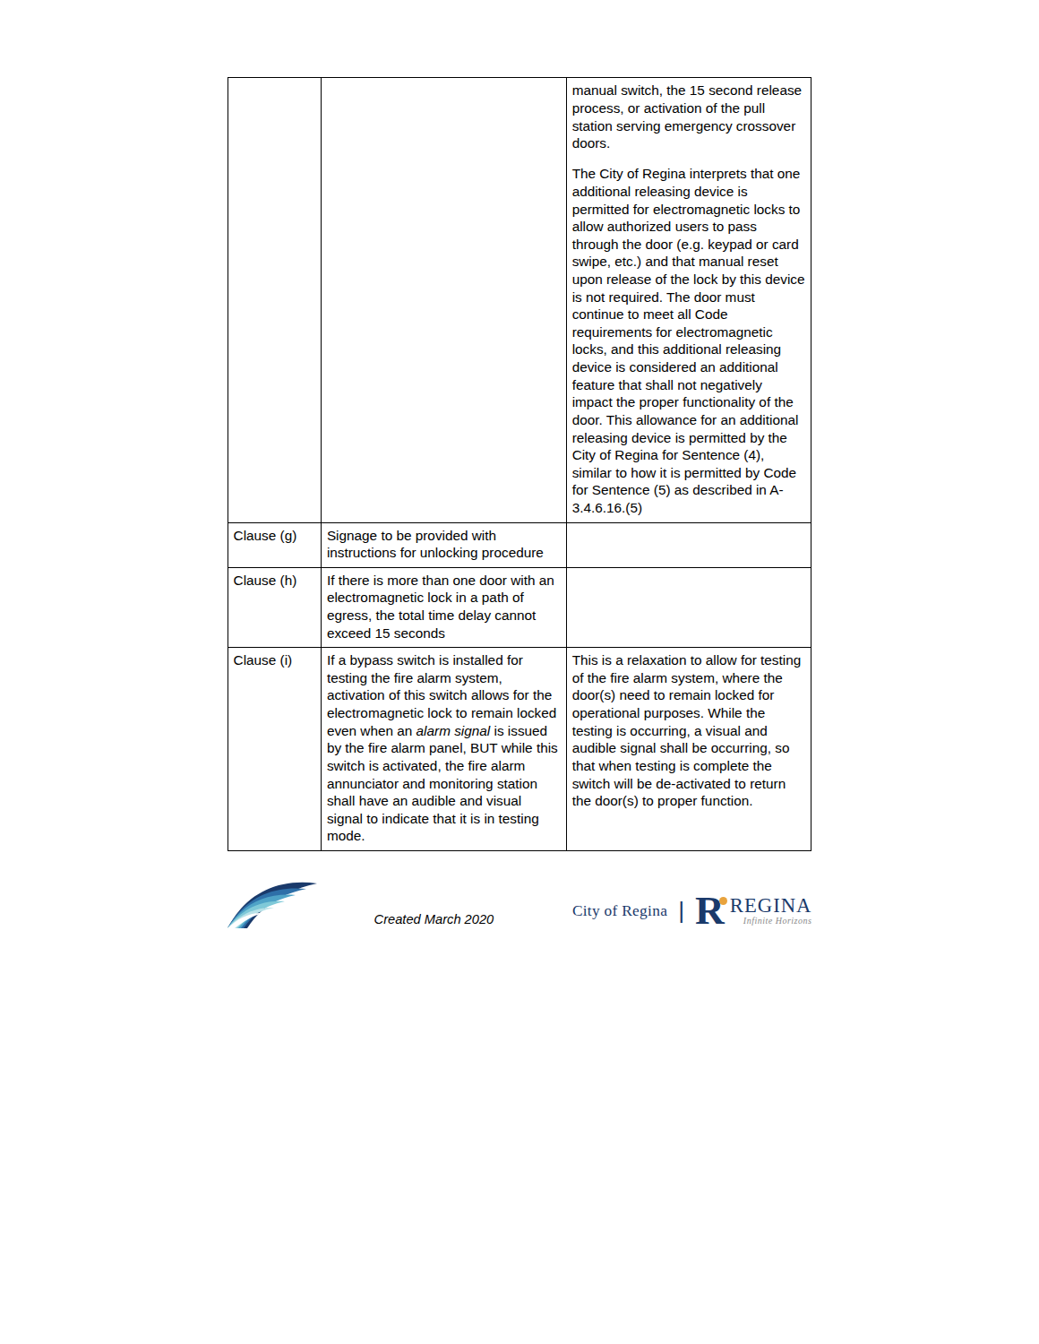| | | manual switch, the 15 second release process, or activation of the pull station serving emergency crossover doors. The City of Regina interprets that one additional releasing device is permitted for electromagnetic locks to allow authorized users to pass through the door (e.g. keypad or card swipe, etc.) and that manual reset upon release of the lock by this device is not required. The door must continue to meet all Code requirements for electromagnetic locks, and this additional releasing device is considered an additional feature that shall not negatively impact the proper functionality of the door. This allowance for an additional releasing device is permitted by the City of Regina for Sentence (4), similar to how it is permitted by Code for Sentence (5) as described in A-3.4.6.16.(5) |
| Clause (g) | Signage to be provided with instructions for unlocking procedure | |
| Clause (h) | If there is more than one door with an electromagnetic lock in a path of egress, the total time delay cannot exceed 15 seconds | |
| Clause (i) | If a bypass switch is installed for testing the fire alarm system, activation of this switch allows for the electromagnetic lock to remain locked even when an alarm signal is issued by the fire alarm panel, BUT while this switch is activated, the fire alarm annunciator and monitoring station shall have an audible and visual signal to indicate that it is in testing mode. | This is a relaxation to allow for testing of the fire alarm system, where the door(s) need to remain locked for operational purposes. While the testing is occurring, a visual and audible signal shall be occurring, so that when testing is complete the switch will be de-activated to return the door(s) to proper function. |
Created March 2020
City of Regina |
R
REGINA Infinite Horizons